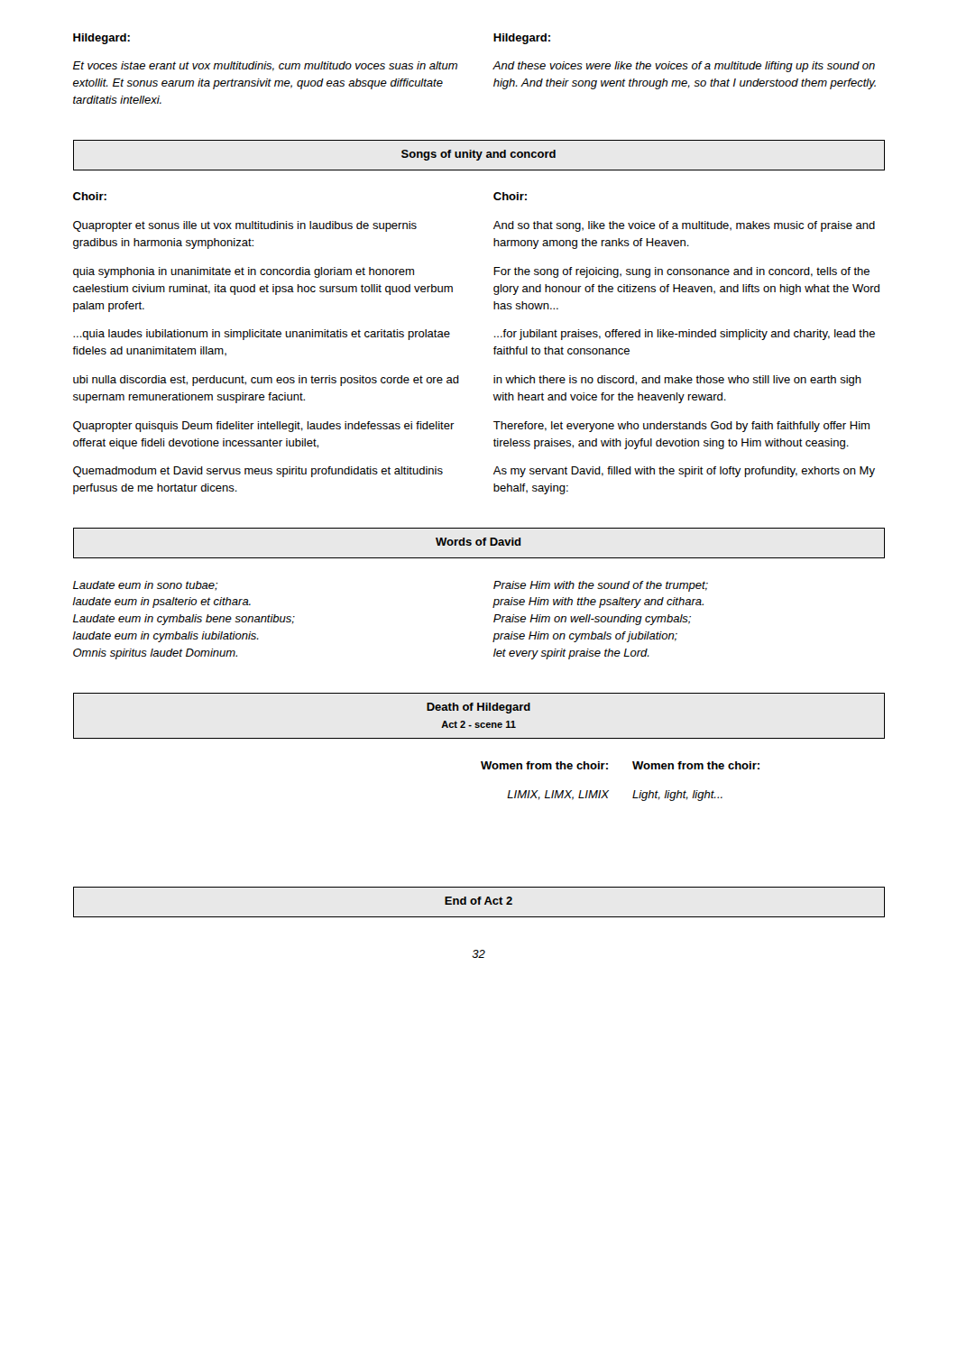Hildegard:
Et voces istae erant ut vox multitudinis, cum multitudo voces suas in altum extollit. Et sonus earum ita pertransivit me, quod eas absque difficultate tarditatis intellexi.
Hildegard:
And these voices were like the voices of a multitude lifting up its sound on high. And their song went through me, so that I understood them perfectly.
Songs of unity and concord
Choir:
Quapropter et sonus ille ut vox multitudinis in laudibus de supernis gradibus in harmonia symphonizat:
quia symphonia in unanimitate et in concordia gloriam et honorem caelestium civium ruminat, ita quod et ipsa hoc sursum tollit quod verbum palam profert.
...quia laudes iubilationum in simplicitate unanimitatis et caritatis prolatae fideles ad unanimitatem illam,
ubi nulla discordia est, perducunt, cum eos in terris positos corde et ore ad supernam remunerationem suspirare faciunt.
Quapropter quisquis Deum fideliter intellegit, laudes indefessas ei fideliter offerat eique fideli devotione incessanter iubilet,
Quemadmodum et David servus meus spiritu profundidatis et altitudinis perfusus de me hortatur dicens.
Choir:
And so that song, like the voice of a multitude, makes music of praise and harmony among the ranks of Heaven.
For the song of rejoicing, sung in consonance and in concord, tells of the glory and honour of the citizens of Heaven, and lifts on high what the Word has shown...
...for jubilant praises, offered in like-minded simplicity and charity, lead the faithful to that consonance
in which there is no discord, and make those who still live on earth sigh with heart and voice for the heavenly reward.
Therefore, let everyone who understands God by faith faithfully offer Him tireless praises, and with joyful devotion sing to Him without ceasing.
As my servant David, filled with the spirit of lofty profundity, exhorts on My behalf, saying:
Words of David
Laudate eum in sono tubae;
laudate eum in psalterio et cithara.
Laudate eum in cymbalis bene sonantibus;
laudate eum in cymbalis iubilationis.
Omnis spiritus laudet Dominum.
Praise Him with the sound of the trumpet;
praise Him with tthe psaltery and cithara.
Praise Him on well-sounding cymbals;
praise Him on cymbals of jubilation;
let every spirit praise the Lord.
Death of HildegardAct 2 - scene 11
Women from the choir:
LIMIX, LIMX, LIMIX
Women from the choir:
Light, light, light...
End of Act 2
32